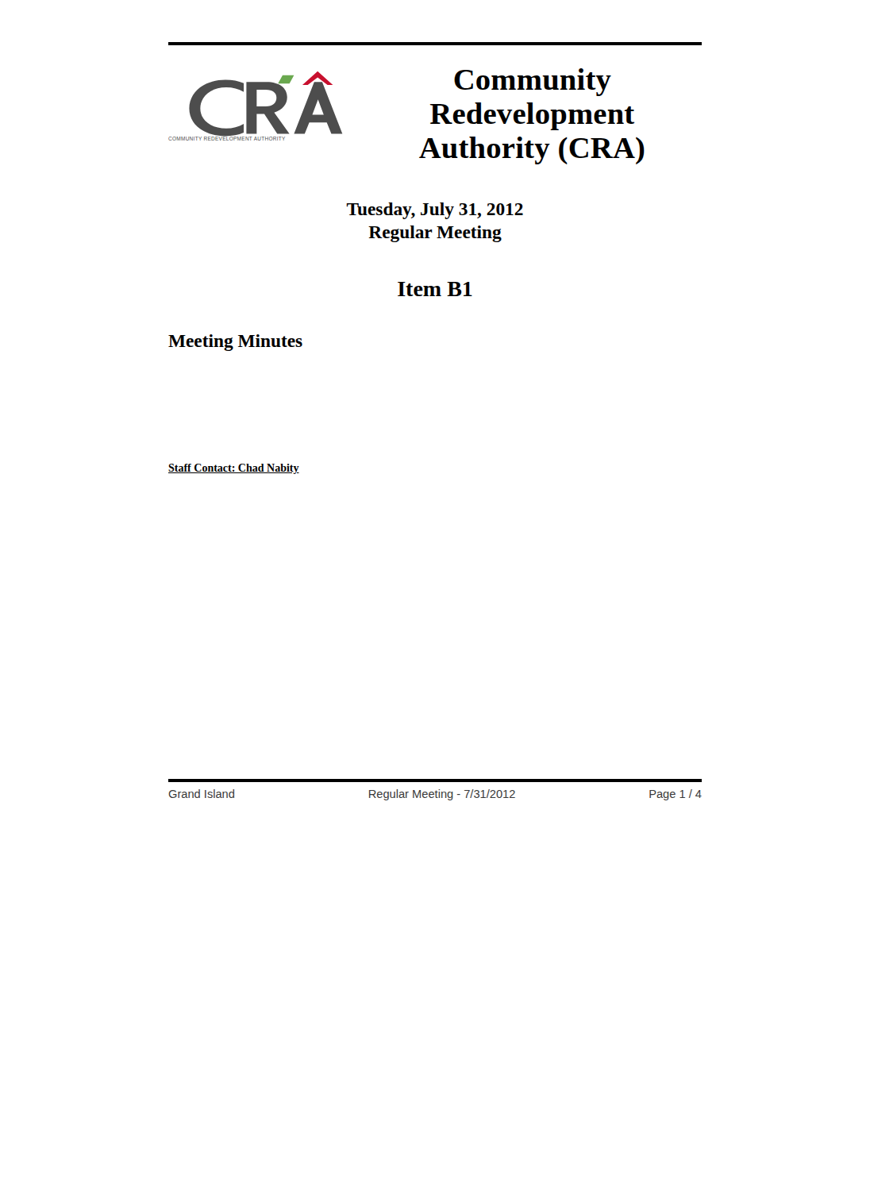COMMUNITY REDEVELOPMENT AUTHORITY
Community Redevelopment
Authority (CRA)
Tuesday, July 31, 2012
Regular Meeting
Item B1
Meeting Minutes
Staff Contact: Chad Nabity
Grand Island
Regular Meeting - 7/31/2012
Page 1 / 4